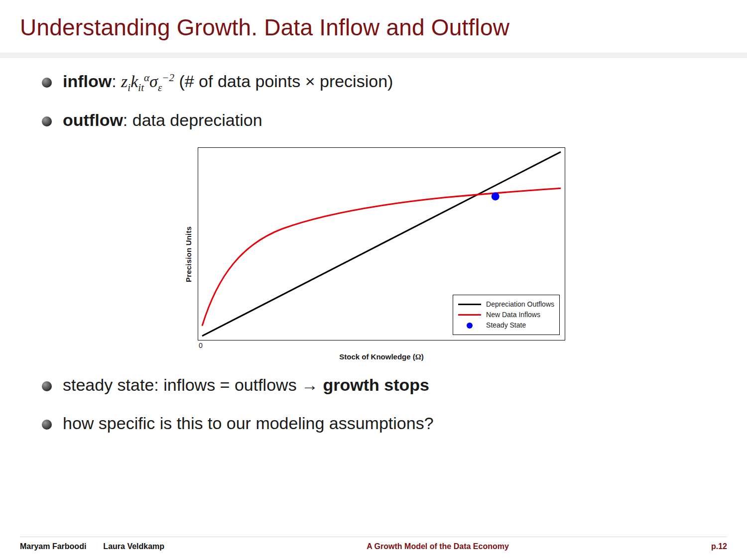Understanding Growth. Data Inflow and Outflow
inflow: zikitασε−2 (# of data points × precision)
outflow: data depreciation
Precision Units
Depreciation Outflows
New Data Inflows
Steady State
0
Stock of Knowledge (Ω)
steady state: inflows = outflows → growth stops
how specific is this to our modeling assumptions?
Maryam Farboodi Laura Veldkamp
A Growth Model of the Data Economy
p.12